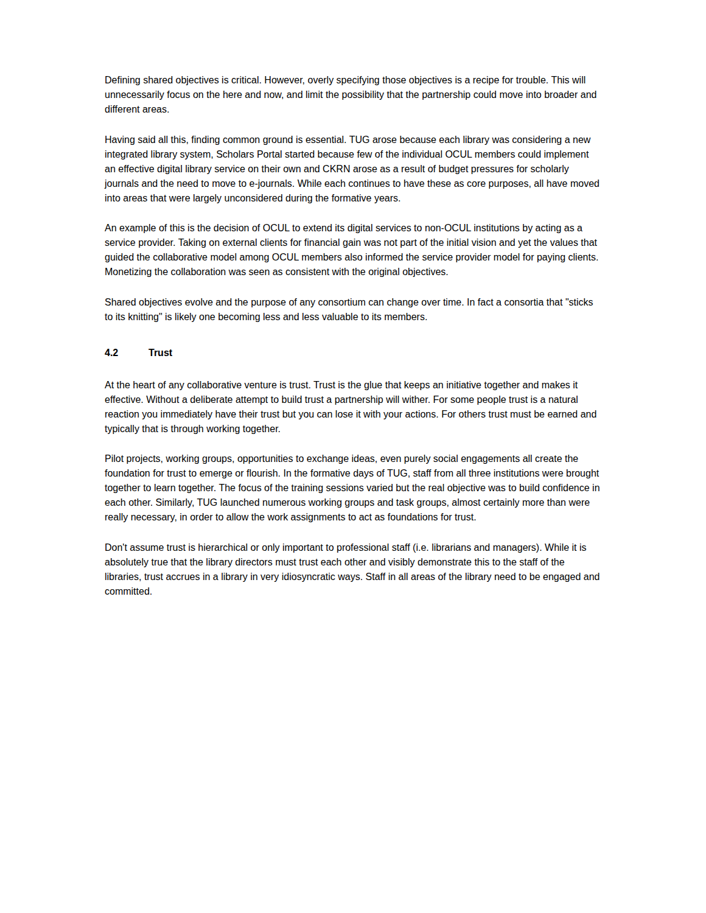Defining shared objectives is critical. However, overly specifying those objectives is a recipe for trouble. This will unnecessarily focus on the here and now, and limit the possibility that the partnership could move into broader and different areas.
Having said all this, finding common ground is essential. TUG arose because each library was considering a new integrated library system, Scholars Portal started because few of the individual OCUL members could implement an effective digital library service on their own and CKRN arose as a result of budget pressures for scholarly journals and the need to move to e-journals. While each continues to have these as core purposes, all have moved into areas that were largely unconsidered during the formative years.
An example of this is the decision of OCUL to extend its digital services to non-OCUL institutions by acting as a service provider. Taking on external clients for financial gain was not part of the initial vision and yet the values that guided the collaborative model among OCUL members also informed the service provider model for paying clients. Monetizing the collaboration was seen as consistent with the original objectives.
Shared objectives evolve and the purpose of any consortium can change over time. In fact a consortia that "sticks to its knitting" is likely one becoming less and less valuable to its members.
4.2 Trust
At the heart of any collaborative venture is trust. Trust is the glue that keeps an initiative together and makes it effective. Without a deliberate attempt to build trust a partnership will wither. For some people trust is a natural reaction you immediately have their trust but you can lose it with your actions. For others trust must be earned and typically that is through working together.
Pilot projects, working groups, opportunities to exchange ideas, even purely social engagements all create the foundation for trust to emerge or flourish. In the formative days of TUG, staff from all three institutions were brought together to learn together. The focus of the training sessions varied but the real objective was to build confidence in each other. Similarly, TUG launched numerous working groups and task groups, almost certainly more than were really necessary, in order to allow the work assignments to act as foundations for trust.
Don't assume trust is hierarchical or only important to professional staff (i.e. librarians and managers). While it is absolutely true that the library directors must trust each other and visibly demonstrate this to the staff of the libraries, trust accrues in a library in very idiosyncratic ways. Staff in all areas of the library need to be engaged and committed.